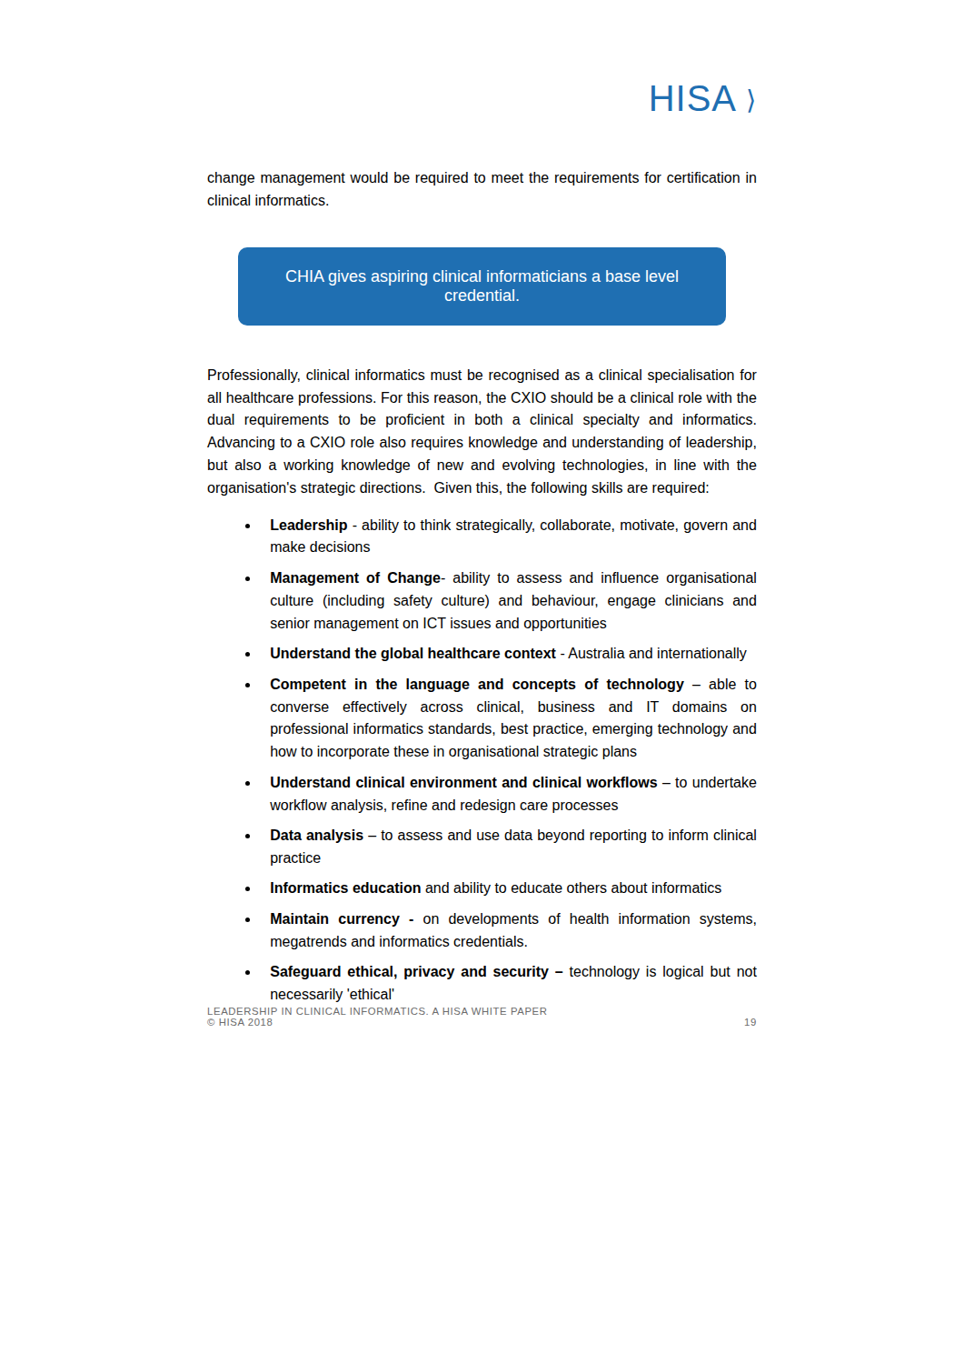HISA ⟩
change management would be required to meet the requirements for certification in clinical informatics.
CHIA gives aspiring clinical informaticians a base level credential.
Professionally, clinical informatics must be recognised as a clinical specialisation for all healthcare professions. For this reason, the CXIO should be a clinical role with the dual requirements to be proficient in both a clinical specialty and informatics. Advancing to a CXIO role also requires knowledge and understanding of leadership, but also a working knowledge of new and evolving technologies, in line with the organisation's strategic directions. Given this, the following skills are required:
Leadership - ability to think strategically, collaborate, motivate, govern and make decisions
Management of Change- ability to assess and influence organisational culture (including safety culture) and behaviour, engage clinicians and senior management on ICT issues and opportunities
Understand the global healthcare context - Australia and internationally
Competent in the language and concepts of technology – able to converse effectively across clinical, business and IT domains on professional informatics standards, best practice, emerging technology and how to incorporate these in organisational strategic plans
Understand clinical environment and clinical workflows – to undertake workflow analysis, refine and redesign care processes
Data analysis – to assess and use data beyond reporting to inform clinical practice
Informatics education and ability to educate others about informatics
Maintain currency - on developments of health information systems, megatrends and informatics credentials.
Safeguard ethical, privacy and security – technology is logical but not necessarily 'ethical'
LEADERSHIP IN CLINICAL INFORMATICS. A HISA WHITE PAPER
© HISA 201819